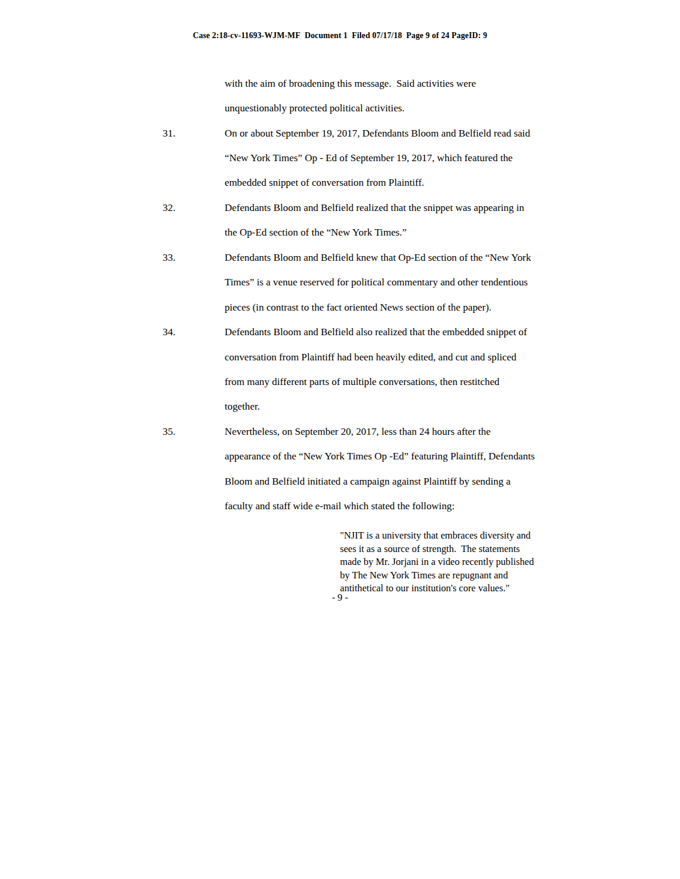Case 2:18-cv-11693-WJM-MF Document 1 Filed 07/17/18 Page 9 of 24 PageID: 9
with the aim of broadening this message. Said activities were unquestionably protected political activities.
31. On or about September 19, 2017, Defendants Bloom and Belfield read said “New York Times” Op - Ed of September 19, 2017, which featured the embedded snippet of conversation from Plaintiff.
32. Defendants Bloom and Belfield realized that the snippet was appearing in the Op-Ed section of the “New York Times.”
33. Defendants Bloom and Belfield knew that Op-Ed section of the “New York Times” is a venue reserved for political commentary and other tendentious pieces (in contrast to the fact oriented News section of the paper).
34. Defendants Bloom and Belfield also realized that the embedded snippet of conversation from Plaintiff had been heavily edited, and cut and spliced from many different parts of multiple conversations, then restitched together.
35. Nevertheless, on September 20, 2017, less than 24 hours after the appearance of the “New York Times Op -Ed” featuring Plaintiff, Defendants Bloom and Belfield initiated a campaign against Plaintiff by sending a faculty and staff wide e-mail which stated the following:
"NJIT is a university that embraces diversity and sees it as a source of strength. The statements made by Mr. Jorjani in a video recently published by The New York Times are repugnant and antithetical to our institution's core values."
- 9 -